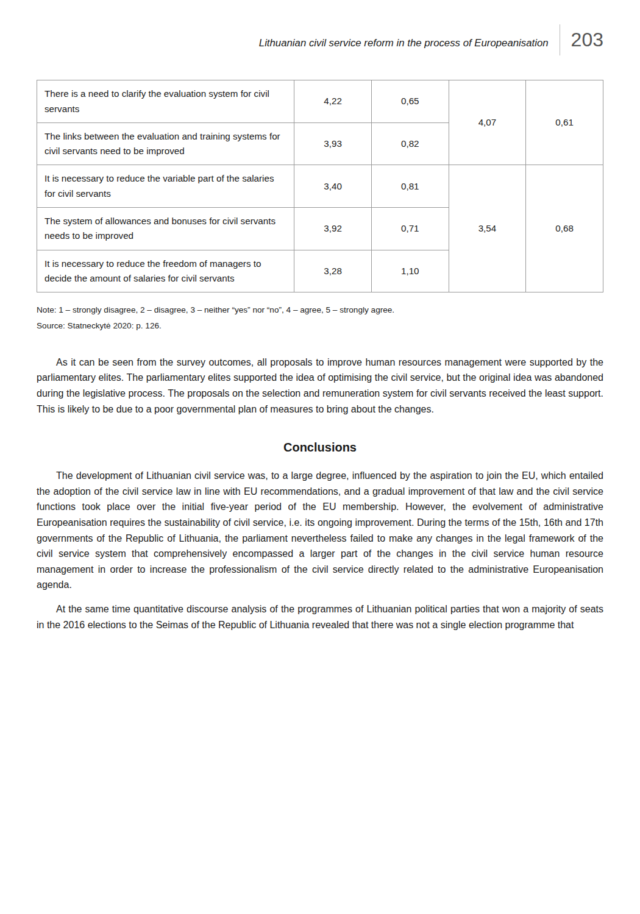Lithuanian civil service reform in the process of Europeanisation 203
| There is a need to clarify the evaluation system for civil servants | 4,22 | 0,65 | 4,07 | 0,61 |
| The links between the evaluation and training systems for civil servants need to be improved | 3,93 | 0,82 |
| It is necessary to reduce the variable part of the salaries for civil servants | 3,40 | 0,81 | 3,54 | 0,68 |
| The system of allowances and bonuses for civil servants needs to be improved | 3,92 | 0,71 |
| It is necessary to reduce the freedom of managers to decide the amount of salaries for civil servants | 3,28 | 1,10 |
Note: 1 – strongly disagree, 2 – disagree, 3 – neither “yes” nor “no”, 4 – agree, 5 – strongly agree.
Source: Statneckytė 2020: p. 126.
As it can be seen from the survey outcomes, all proposals to improve human resources management were supported by the parliamentary elites. The parliamentary elites supported the idea of optimising the civil service, but the original idea was abandoned during the legislative process. The proposals on the selection and remuneration system for civil servants received the least support. This is likely to be due to a poor governmental plan of measures to bring about the changes.
Conclusions
The development of Lithuanian civil service was, to a large degree, influenced by the aspiration to join the EU, which entailed the adoption of the civil service law in line with EU recommendations, and a gradual improvement of that law and the civil service functions took place over the initial five-year period of the EU membership. However, the evolvement of administrative Europeanisation requires the sustainability of civil service, i.e. its ongoing improvement. During the terms of the 15th, 16th and 17th governments of the Republic of Lithuania, the parliament nevertheless failed to make any changes in the legal framework of the civil service system that comprehensively encompassed a larger part of the changes in the civil service human resource management in order to increase the professionalism of the civil service directly related to the administrative Europeanisation agenda.
At the same time quantitative discourse analysis of the programmes of Lithuanian political parties that won a majority of seats in the 2016 elections to the Seimas of the Republic of Lithuania revealed that there was not a single election programme that